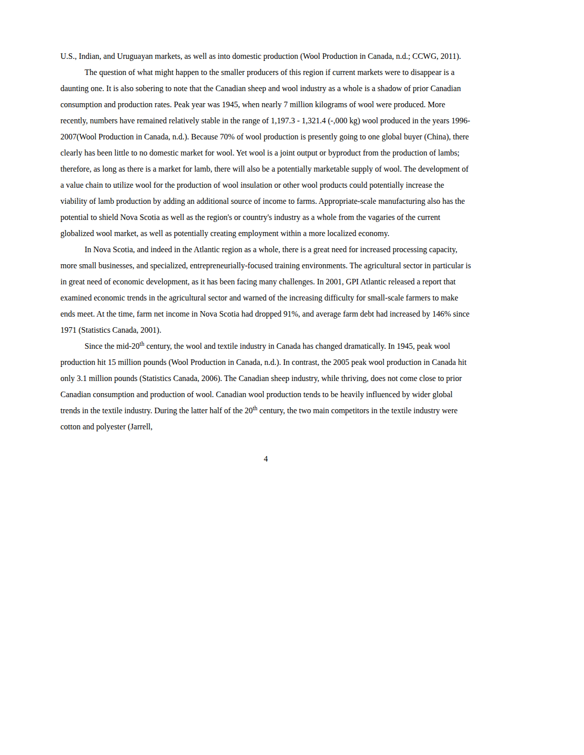U.S., Indian, and Uruguayan markets, as well as into domestic production (Wool Production in Canada, n.d.; CCWG, 2011).
The question of what might happen to the smaller producers of this region if current markets were to disappear is a daunting one. It is also sobering to note that the Canadian sheep and wool industry as a whole is a shadow of prior Canadian consumption and production rates. Peak year was 1945, when nearly 7 million kilograms of wool were produced. More recently, numbers have remained relatively stable in the range of 1,197.3 - 1,321.4 (-,000 kg) wool produced in the years 1996-2007(Wool Production in Canada, n.d.). Because 70% of wool production is presently going to one global buyer (China), there clearly has been little to no domestic market for wool. Yet wool is a joint output or byproduct from the production of lambs; therefore, as long as there is a market for lamb, there will also be a potentially marketable supply of wool. The development of a value chain to utilize wool for the production of wool insulation or other wool products could potentially increase the viability of lamb production by adding an additional source of income to farms. Appropriate-scale manufacturing also has the potential to shield Nova Scotia as well as the region's or country's industry as a whole from the vagaries of the current globalized wool market, as well as potentially creating employment within a more localized economy.
In Nova Scotia, and indeed in the Atlantic region as a whole, there is a great need for increased processing capacity, more small businesses, and specialized, entrepreneurially-focused training environments. The agricultural sector in particular is in great need of economic development, as it has been facing many challenges. In 2001, GPI Atlantic released a report that examined economic trends in the agricultural sector and warned of the increasing difficulty for small-scale farmers to make ends meet. At the time, farm net income in Nova Scotia had dropped 91%, and average farm debt had increased by 146% since 1971 (Statistics Canada, 2001).
Since the mid-20th century, the wool and textile industry in Canada has changed dramatically. In 1945, peak wool production hit 15 million pounds (Wool Production in Canada, n.d.). In contrast, the 2005 peak wool production in Canada hit only 3.1 million pounds (Statistics Canada, 2006). The Canadian sheep industry, while thriving, does not come close to prior Canadian consumption and production of wool. Canadian wool production tends to be heavily influenced by wider global trends in the textile industry. During the latter half of the 20th century, the two main competitors in the textile industry were cotton and polyester (Jarrell,
4